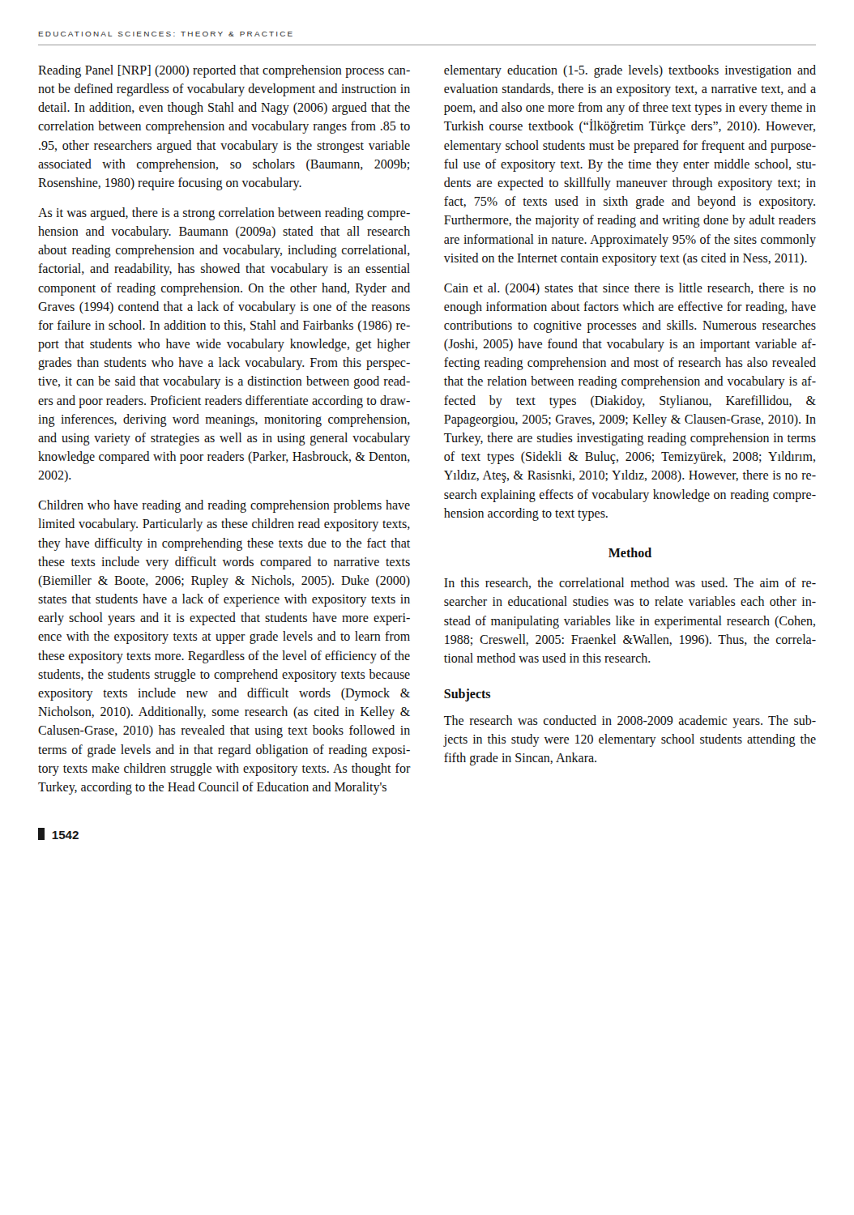Educational Sciences: Theory & Practice
Reading Panel [NRP] (2000) reported that comprehension process cannot be defined regardless of vocabulary development and instruction in detail. In addition, even though Stahl and Nagy (2006) argued that the correlation between comprehension and vocabulary ranges from .85 to .95, other researchers argued that vocabulary is the strongest variable associated with comprehension, so scholars (Baumann, 2009b; Rosenshine, 1980) require focusing on vocabulary.
As it was argued, there is a strong correlation between reading comprehension and vocabulary. Baumann (2009a) stated that all research about reading comprehension and vocabulary, including correlational, factorial, and readability, has showed that vocabulary is an essential component of reading comprehension. On the other hand, Ryder and Graves (1994) contend that a lack of vocabulary is one of the reasons for failure in school. In addition to this, Stahl and Fairbanks (1986) report that students who have wide vocabulary knowledge, get higher grades than students who have a lack vocabulary. From this perspective, it can be said that vocabulary is a distinction between good readers and poor readers. Proficient readers differentiate according to drawing inferences, deriving word meanings, monitoring comprehension, and using variety of strategies as well as in using general vocabulary knowledge compared with poor readers (Parker, Hasbrouck, & Denton, 2002).
Children who have reading and reading comprehension problems have limited vocabulary. Particularly as these children read expository texts, they have difficulty in comprehending these texts due to the fact that these texts include very difficult words compared to narrative texts (Biemiller & Boote, 2006; Rupley & Nichols, 2005). Duke (2000) states that students have a lack of experience with expository texts in early school years and it is expected that students have more experience with the expository texts at upper grade levels and to learn from these expository texts more. Regardless of the level of efficiency of the students, the students struggle to comprehend expository texts because expository texts include new and difficult words (Dymock & Nicholson, 2010). Additionally, some research (as cited in Kelley & Calusen-Grase, 2010) has revealed that using text books followed in terms of grade levels and in that regard obligation of reading expository texts make children struggle with expository texts. As thought for Turkey, according to the Head Council of Education and Morality's
elementary education (1-5. grade levels) textbooks investigation and evaluation standards, there is an expository text, a narrative text, and a poem, and also one more from any of three text types in every theme in Turkish course textbook (“İlköğretim Türkçe ders”, 2010). However, elementary school students must be prepared for frequent and purposeful use of expository text. By the time they enter middle school, students are expected to skillfully maneuver through expository text; in fact, 75% of texts used in sixth grade and beyond is expository. Furthermore, the majority of reading and writing done by adult readers are informational in nature. Approximately 95% of the sites commonly visited on the Internet contain expository text (as cited in Ness, 2011).
Cain et al. (2004) states that since there is little research, there is no enough information about factors which are effective for reading, have contributions to cognitive processes and skills. Numerous researches (Joshi, 2005) have found that vocabulary is an important variable affecting reading comprehension and most of research has also revealed that the relation between reading comprehension and vocabulary is affected by text types (Diakidoy, Stylianou, Karefillidou, & Papageorgiou, 2005; Graves, 2009; Kelley & Clausen-Grase, 2010). In Turkey, there are studies investigating reading comprehension in terms of text types (Sidekli & Buluç, 2006; Temizyürek, 2008; Yıldırım, Yıldız, Ateş, & Rasisnki, 2010; Yıldız, 2008). However, there is no research explaining effects of vocabulary knowledge on reading comprehension according to text types.
Method
In this research, the correlational method was used. The aim of researcher in educational studies was to relate variables each other instead of manipulating variables like in experimental research (Cohen, 1988; Creswell, 2005: Fraenkel &Wallen, 1996). Thus, the correlational method was used in this research.
Subjects
The research was conducted in 2008-2009 academic years. The subjects in this study were 120 elementary school students attending the fifth grade in Sincan, Ankara.
1542